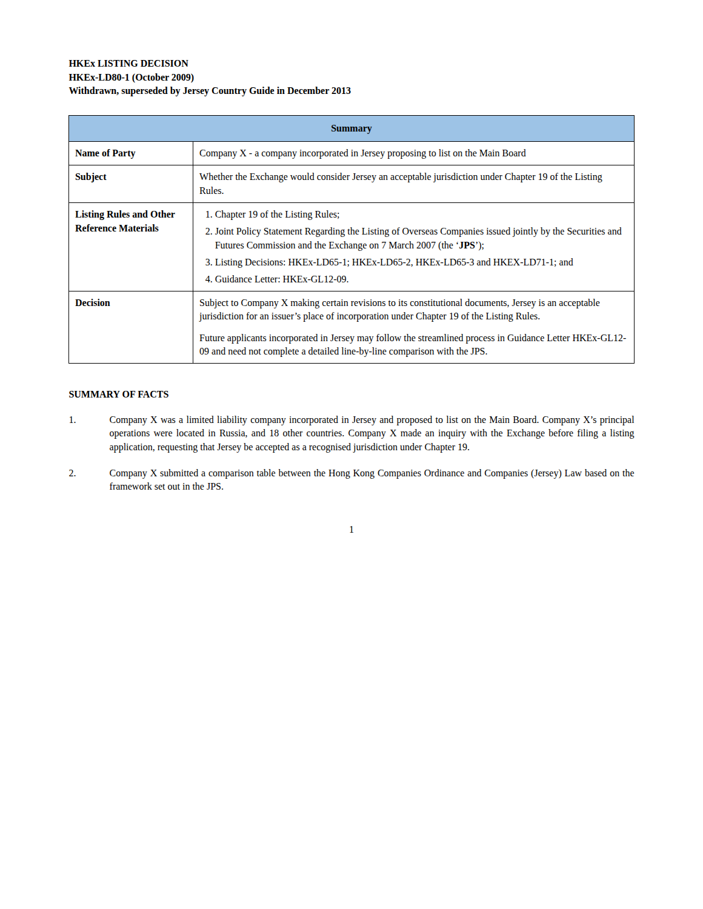HKEx LISTING DECISION
HKEx-LD80-1 (October 2009)
Withdrawn, superseded by Jersey Country Guide in December 2013
| Summary |
| --- |
| Name of Party | Company X - a company incorporated in Jersey proposing to list on the Main Board |
| Subject | Whether the Exchange would consider Jersey an acceptable jurisdiction under Chapter 19 of the Listing Rules. |
| Listing Rules and Other Reference Materials | Chapter 19 of the Listing Rules; Joint Policy Statement Regarding the Listing of Overseas Companies issued jointly by the Securities and Futures Commission and the Exchange on 7 March 2007 (the ‘ JPS ’); Listing Decisions: HKEx-LD65-1; HKEx-LD65-2, HKEx-LD65-3 and HKEX-LD71-1; and Guidance Letter: HKEx-GL12-09. |
| Decision | Subject to Company X making certain revisions to its constitutional documents, Jersey is an acceptable jurisdiction for an issuer’s place of incorporation under Chapter 19 of the Listing Rules. Future applicants incorporated in Jersey may follow the streamlined process in Guidance Letter HKEx-GL12-09 and need not complete a detailed line-by-line comparison with the JPS. |
SUMMARY OF FACTS
Company X was a limited liability company incorporated in Jersey and proposed to list on the Main Board. Company X’s principal operations were located in Russia, and 18 other countries. Company X made an inquiry with the Exchange before filing a listing application, requesting that Jersey be accepted as a recognised jurisdiction under Chapter 19.
Company X submitted a comparison table between the Hong Kong Companies Ordinance and Companies (Jersey) Law based on the framework set out in the JPS.
1